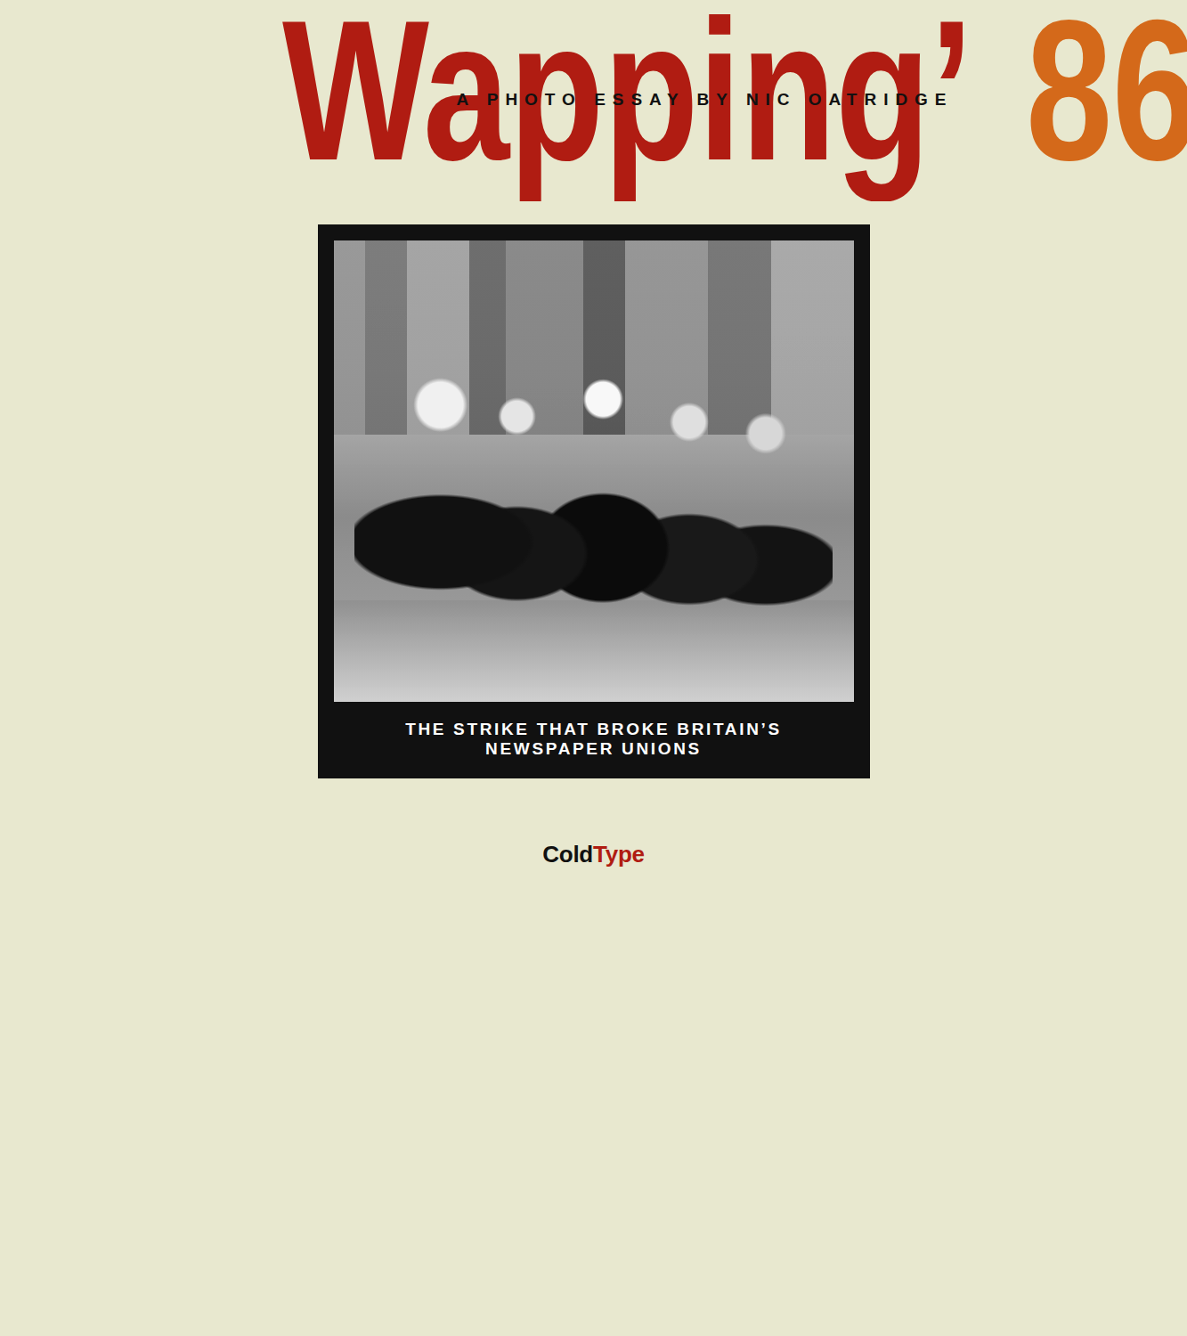Wapping’86
A Photo Essay by Nic Oatridge
The strike that broke Britain’s newspaper unions
Cold Type